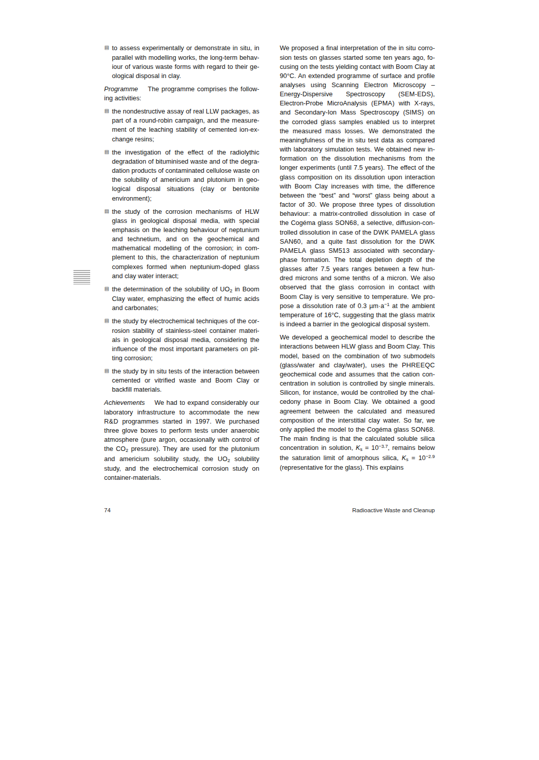to assess experimentally or demonstrate in situ, in parallel with modelling works, the long-term behaviour of various waste forms with regard to their geological disposal in clay.
Programme The programme comprises the following activities:
the nondestructive assay of real LLW packages, as part of a round-robin campaign, and the measurement of the leaching stability of cemented ion-exchange resins;
the investigation of the effect of the radiolythic degradation of bituminised waste and of the degradation products of contaminated cellulose waste on the solubility of americium and plutonium in geological disposal situations (clay or bentonite environment);
the study of the corrosion mechanisms of HLW glass in geological disposal media, with special emphasis on the leaching behaviour of neptunium and technetium, and on the geochemical and mathematical modelling of the corrosion; in complement to this, the characterization of neptunium complexes formed when neptunium-doped glass and clay water interact;
the determination of the solubility of UO2 in Boom Clay water, emphasizing the effect of humic acids and carbonates;
the study by electrochemical techniques of the corrosion stability of stainless-steel container materials in geological disposal media, considering the influence of the most important parameters on pitting corrosion;
the study by in situ tests of the interaction between cemented or vitrified waste and Boom Clay or backfill materials.
Achievements We had to expand considerably our laboratory infrastructure to accommodate the new R&D programmes started in 1997. We purchased three glove boxes to perform tests under anaerobic atmosphere (pure argon, occasionally with control of the CO2 pressure). They are used for the plutonium and americium solubility study, the UO2 solubility study, and the electrochemical corrosion study on container-materials.
We proposed a final interpretation of the in situ corrosion tests on glasses started some ten years ago, focusing on the tests yielding contact with Boom Clay at 90°C. An extended programme of surface and profile analyses using Scanning Electron Microscopy – Energy-Dispersive Spectroscopy (SEM-EDS), Electron-Probe MicroAnalysis (EPMA) with X-rays, and Secondary-Ion Mass Spectroscopy (SIMS) on the corroded glass samples enabled us to interpret the measured mass losses. We demonstrated the meaningfulness of the in situ test data as compared with laboratory simulation tests. We obtained new information on the dissolution mechanisms from the longer experiments (until 7.5 years). The effect of the glass composition on its dissolution upon interaction with Boom Clay increases with time, the difference between the “best” and “worst” glass being about a factor of 30. We propose three types of dissolution behaviour: a matrix-controlled dissolution in case of the Cogéma glass SON68, a selective, diffusion-controlled dissolution in case of the DWK PAMELA glass SAN60, and a quite fast dissolution for the DWK PAMELA glass SM513 associated with secondary-phase formation. The total depletion depth of the glasses after 7.5 years ranges between a few hundred microns and some tenths of a micron. We also observed that the glass corrosion in contact with Boom Clay is very sensitive to temperature. We propose a dissolution rate of 0.3 µm·a−1 at the ambient temperature of 16°C, suggesting that the glass matrix is indeed a barrier in the geological disposal system.
We developed a geochemical model to describe the interactions between HLW glass and Boom Clay. This model, based on the combination of two submodels (glass/water and clay/water), uses the PHREEQC geochemical code and assumes that the cation concentration in solution is controlled by single minerals. Silicon, for instance, would be controlled by the chalcedony phase in Boom Clay. We obtained a good agreement between the calculated and measured composition of the interstitial clay water. So far, we only applied the model to the Cogéma glass SON68. The main finding is that the calculated soluble silica concentration in solution, Ks = 10−3.7, remains below the saturation limit of amorphous silica, Ks = 10−2.9 (representative for the glass). This explains
74 Radioactive Waste and Cleanup